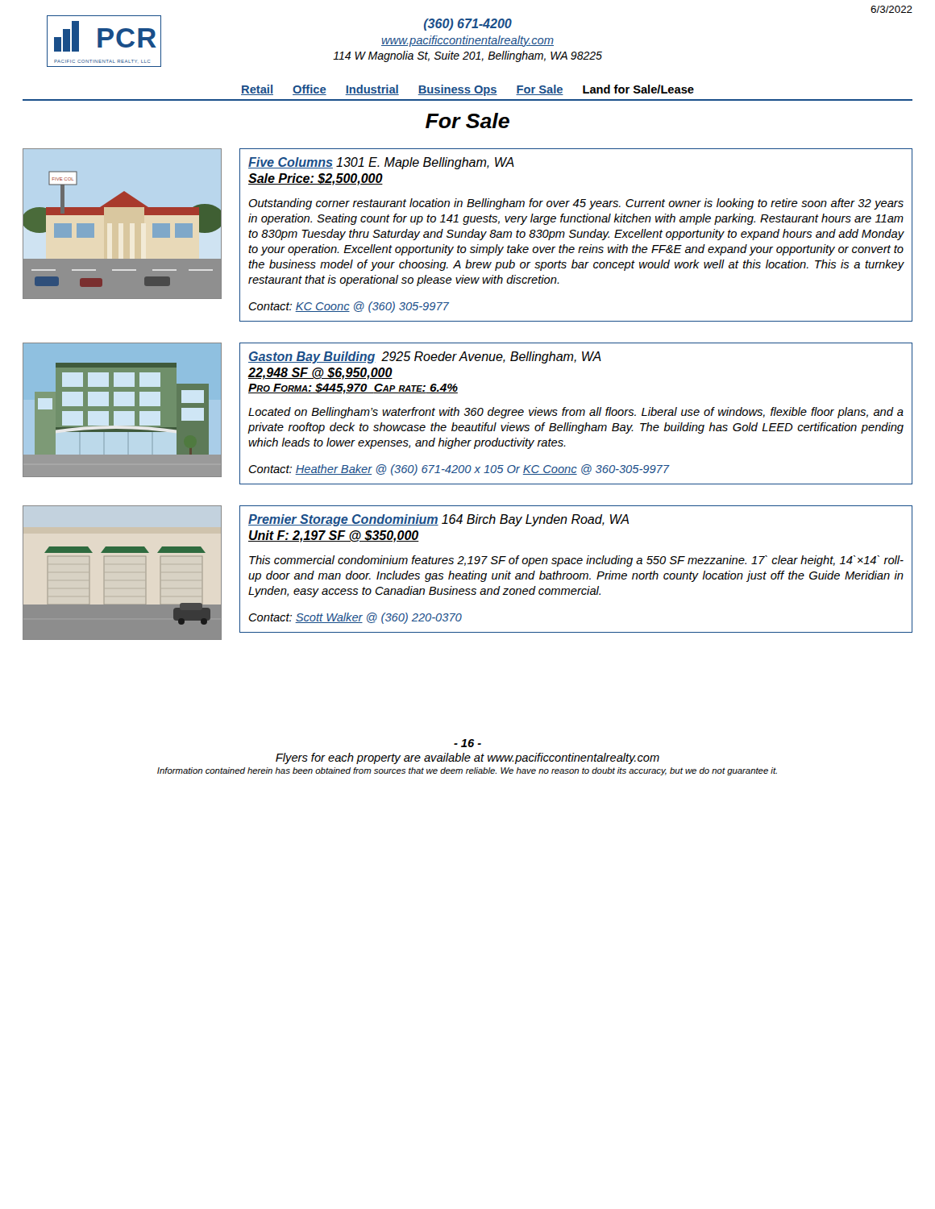6/3/2022
PCR
PACIFIC CONTINENTAL REALTY, LLC
(360) 671-4200
www.pacificcontinentalrealty.com
114 W Magnolia St, Suite 201, Bellingham, WA 98225
Retail Office Industrial Business Ops For Sale Land for Sale/Lease
For Sale
FIVE COL
Five Columns 1301 E. Maple Bellingham, WA
Sale Price: $2,500,000
Outstanding corner restaurant location in Bellingham for over 45 years. Current owner is looking to retire soon after 32 years in operation. Seating count for up to 141 guests, very large functional kitchen with ample parking. Restaurant hours are 11am to 830pm Tuesday thru Saturday and Sunday 8am to 830pm Sunday. Excellent opportunity to expand hours and add Monday to your operation. Excellent opportunity to simply take over the reins with the FF&E and expand your opportunity or convert to the business model of your choosing. A brew pub or sports bar concept would work well at this location. This is a turnkey restaurant that is operational so please view with discretion.
Contact: KC Coonc @ (360) 305-9977
Gaston Bay Building 2925 Roeder Avenue, Bellingham, WA
22,948 SF @ $6,950,000
Pro Forma: $445,970 Cap rate: 6.4%
Located on Bellingham’s waterfront with 360 degree views from all floors. Liberal use of windows, flexible floor plans, and a private rooftop deck to showcase the beautiful views of Bellingham Bay. The building has Gold LEED certification pending which leads to lower expenses, and higher productivity rates.
Contact: Heather Baker @ (360) 671-4200 x 105 Or KC Coonc @ 360-305-9977
Premier Storage Condominium 164 Birch Bay Lynden Road, WA
Unit F: 2,197 SF @ $350,000
This commercial condominium features 2,197 SF of open space including a 550 SF mezzanine. 17` clear height, 14`×14` roll-up door and man door. Includes gas heating unit and bathroom. Prime north county location just off the Guide Meridian in Lynden, easy access to Canadian Business and zoned commercial.
Contact: Scott Walker @ (360) 220-0370
- 16 -
Flyers for each property are available at www.pacificcontinentalrealty.com
Information contained herein has been obtained from sources that we deem reliable. We have no reason to doubt its accuracy, but we do not guarantee it.